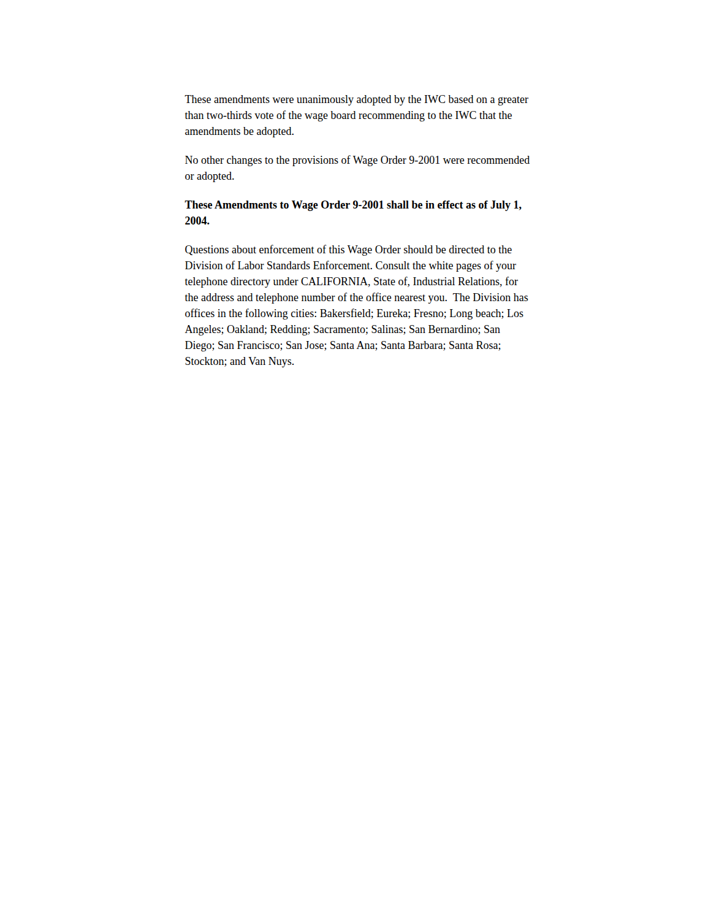These amendments were unanimously adopted by the IWC based on a greater than two-thirds vote of the wage board recommending to the IWC that the amendments be adopted.
No other changes to the provisions of Wage Order 9-2001 were recommended or adopted.
These Amendments to Wage Order 9-2001 shall be in effect as of July 1, 2004.
Questions about enforcement of this Wage Order should be directed to the Division of Labor Standards Enforcement. Consult the white pages of your telephone directory under CALIFORNIA, State of, Industrial Relations, for the address and telephone number of the office nearest you. The Division has offices in the following cities: Bakersfield; Eureka; Fresno; Long beach; Los Angeles; Oakland; Redding; Sacramento; Salinas; San Bernardino; San Diego; San Francisco; San Jose; Santa Ana; Santa Barbara; Santa Rosa; Stockton; and Van Nuys.